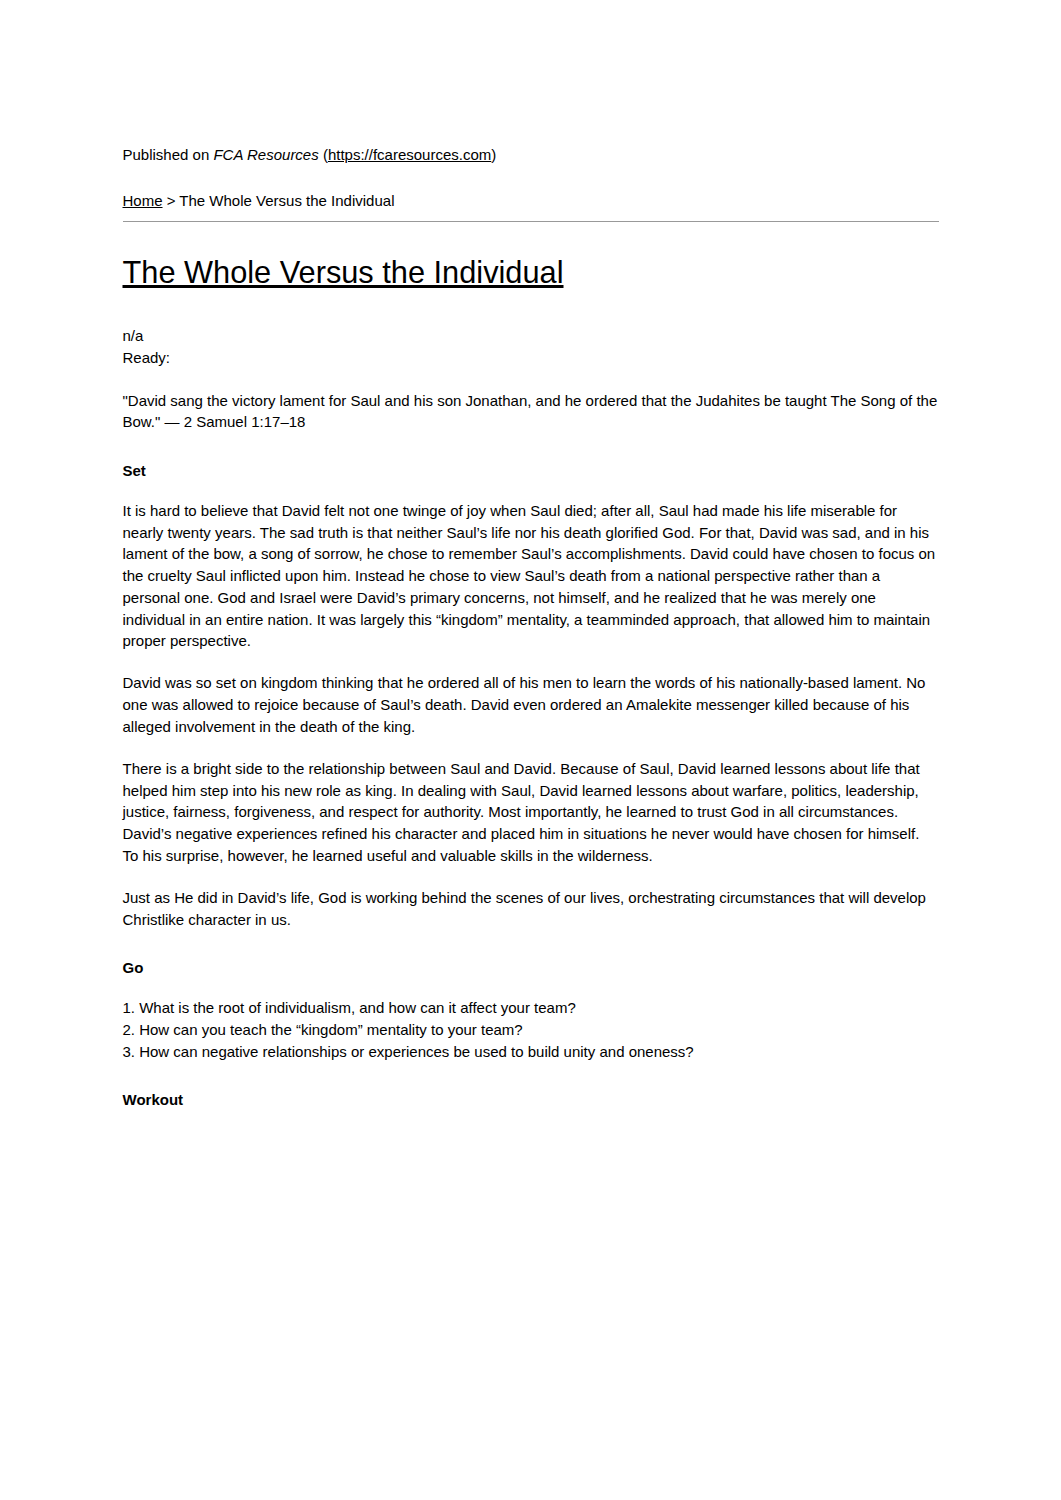Published on FCA Resources (https://fcaresources.com)
Home > The Whole Versus the Individual
The Whole Versus the Individual
n/a
Ready:
"David sang the victory lament for Saul and his son Jonathan, and he ordered that the Judahites be taught The Song of the Bow." — 2 Samuel 1:17–18
Set
It is hard to believe that David felt not one twinge of joy when Saul died; after all, Saul had made his life miserable for nearly twenty years. The sad truth is that neither Saul’s life nor his death glorified God. For that, David was sad, and in his lament of the bow, a song of sorrow, he chose to remember Saul’s accomplishments. David could have chosen to focus on the cruelty Saul inflicted upon him. Instead he chose to view Saul’s death from a national perspective rather than a personal one. God and Israel were David’s primary concerns, not himself, and he realized that he was merely one individual in an entire nation. It was largely this “kingdom” mentality, a teamminded approach, that allowed him to maintain proper perspective.
David was so set on kingdom thinking that he ordered all of his men to learn the words of his nationally-based lament. No one was allowed to rejoice because of Saul’s death. David even ordered an Amalekite messenger killed because of his alleged involvement in the death of the king.
There is a bright side to the relationship between Saul and David. Because of Saul, David learned lessons about life that helped him step into his new role as king. In dealing with Saul, David learned lessons about warfare, politics, leadership, justice, fairness, forgiveness, and respect for authority. Most importantly, he learned to trust God in all circumstances. David’s negative experiences refined his character and placed him in situations he never would have chosen for himself. To his surprise, however, he learned useful and valuable skills in the wilderness.
Just as He did in David’s life, God is working behind the scenes of our lives, orchestrating circumstances that will develop Christlike character in us.
Go
1. What is the root of individualism, and how can it affect your team?
2. How can you teach the “kingdom” mentality to your team?
3. How can negative relationships or experiences be used to build unity and oneness?
Workout